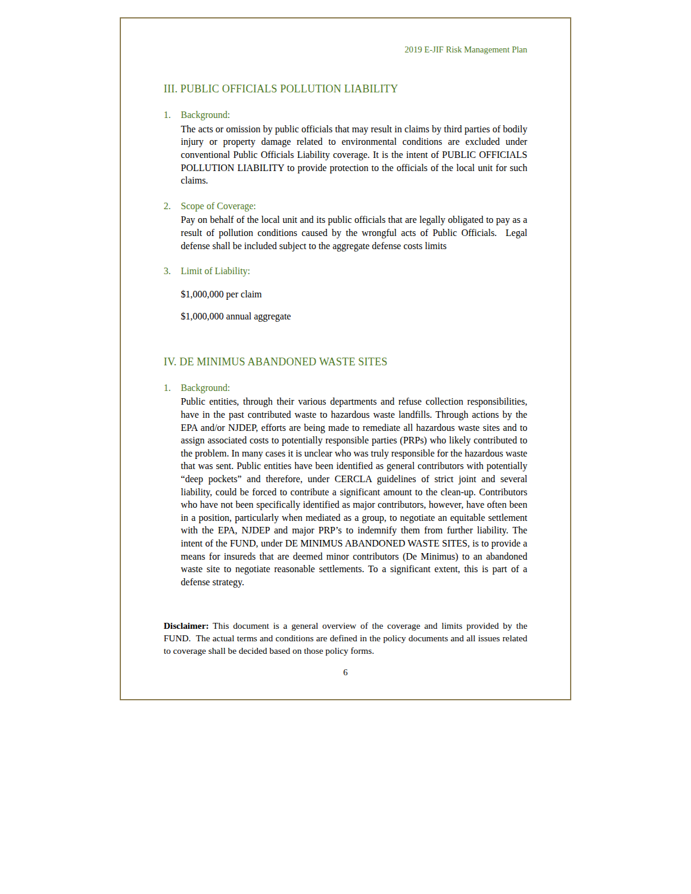2019 E-JIF Risk Management Plan
III. PUBLIC OFFICIALS POLLUTION LIABILITY
Background:
The acts or omission by public officials that may result in claims by third parties of bodily injury or property damage related to environmental conditions are excluded under conventional Public Officials Liability coverage. It is the intent of PUBLIC OFFICIALS POLLUTION LIABILITY to provide protection to the officials of the local unit for such claims.
Scope of Coverage:
Pay on behalf of the local unit and its public officials that are legally obligated to pay as a result of pollution conditions caused by the wrongful acts of Public Officials. Legal defense shall be included subject to the aggregate defense costs limits
Limit of Liability:
$1,000,000 per claim
$1,000,000 annual aggregate
IV. DE MINIMUS ABANDONED WASTE SITES
Background:
Public entities, through their various departments and refuse collection responsibilities, have in the past contributed waste to hazardous waste landfills. Through actions by the EPA and/or NJDEP, efforts are being made to remediate all hazardous waste sites and to assign associated costs to potentially responsible parties (PRPs) who likely contributed to the problem. In many cases it is unclear who was truly responsible for the hazardous waste that was sent. Public entities have been identified as general contributors with potentially “deep pockets” and therefore, under CERCLA guidelines of strict joint and several liability, could be forced to contribute a significant amount to the clean-up. Contributors who have not been specifically identified as major contributors, however, have often been in a position, particularly when mediated as a group, to negotiate an equitable settlement with the EPA, NJDEP and major PRP’s to indemnify them from further liability. The intent of the FUND, under DE MINIMUS ABANDONED WASTE SITES, is to provide a means for insureds that are deemed minor contributors (De Minimus) to an abandoned waste site to negotiate reasonable settlements. To a significant extent, this is part of a defense strategy.
Disclaimer: This document is a general overview of the coverage and limits provided by the FUND. The actual terms and conditions are defined in the policy documents and all issues related to coverage shall be decided based on those policy forms.
6